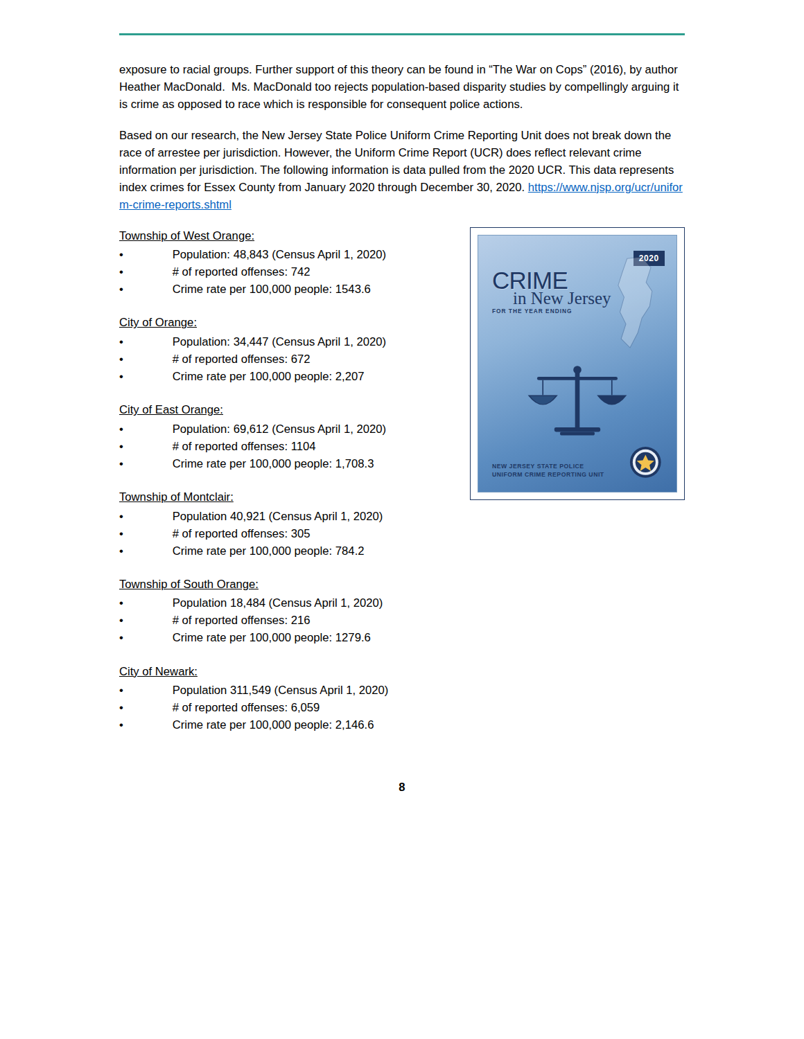exposure to racial groups. Further support of this theory can be found in “The War on Cops” (2016), by author Heather MacDonald. Ms. MacDonald too rejects population-based disparity studies by compellingly arguing it is crime as opposed to race which is responsible for consequent police actions.
Based on our research, the New Jersey State Police Uniform Crime Reporting Unit does not break down the race of arrestee per jurisdiction. However, the Uniform Crime Report (UCR) does reflect relevant crime information per jurisdiction. The following information is data pulled from the 2020 UCR. This data represents index crimes for Essex County from January 2020 through December 30, 2020. https://www.njsp.org/ucr/uniform-crime-reports.shtml
Township of West Orange:
Population: 48,843 (Census April 1, 2020)
# of reported offenses: 742
Crime rate per 100,000 people: 1543.6
City of Orange:
Population: 34,447 (Census April 1, 2020)
# of reported offenses: 672
Crime rate per 100,000 people: 2,207
City of East Orange:
Population: 69,612 (Census April 1, 2020)
# of reported offenses: 1104
Crime rate per 100,000 people: 1,708.3
Township of Montclair:
Population 40,921 (Census April 1, 2020)
# of reported offenses: 305
Crime rate per 100,000 people: 784.2
Township of South Orange:
Population 18,484 (Census April 1, 2020)
# of reported offenses: 216
Crime rate per 100,000 people: 1279.6
City of Newark:
Population 311,549 (Census April 1, 2020)
# of reported offenses: 6,059
Crime rate per 100,000 people: 2,146.6
2020
CRIME in New Jersey FOR THE YEAR ENDING
NEW JERSEY STATE POLICE
UNIFORM CRIME REPORTING UNIT
8